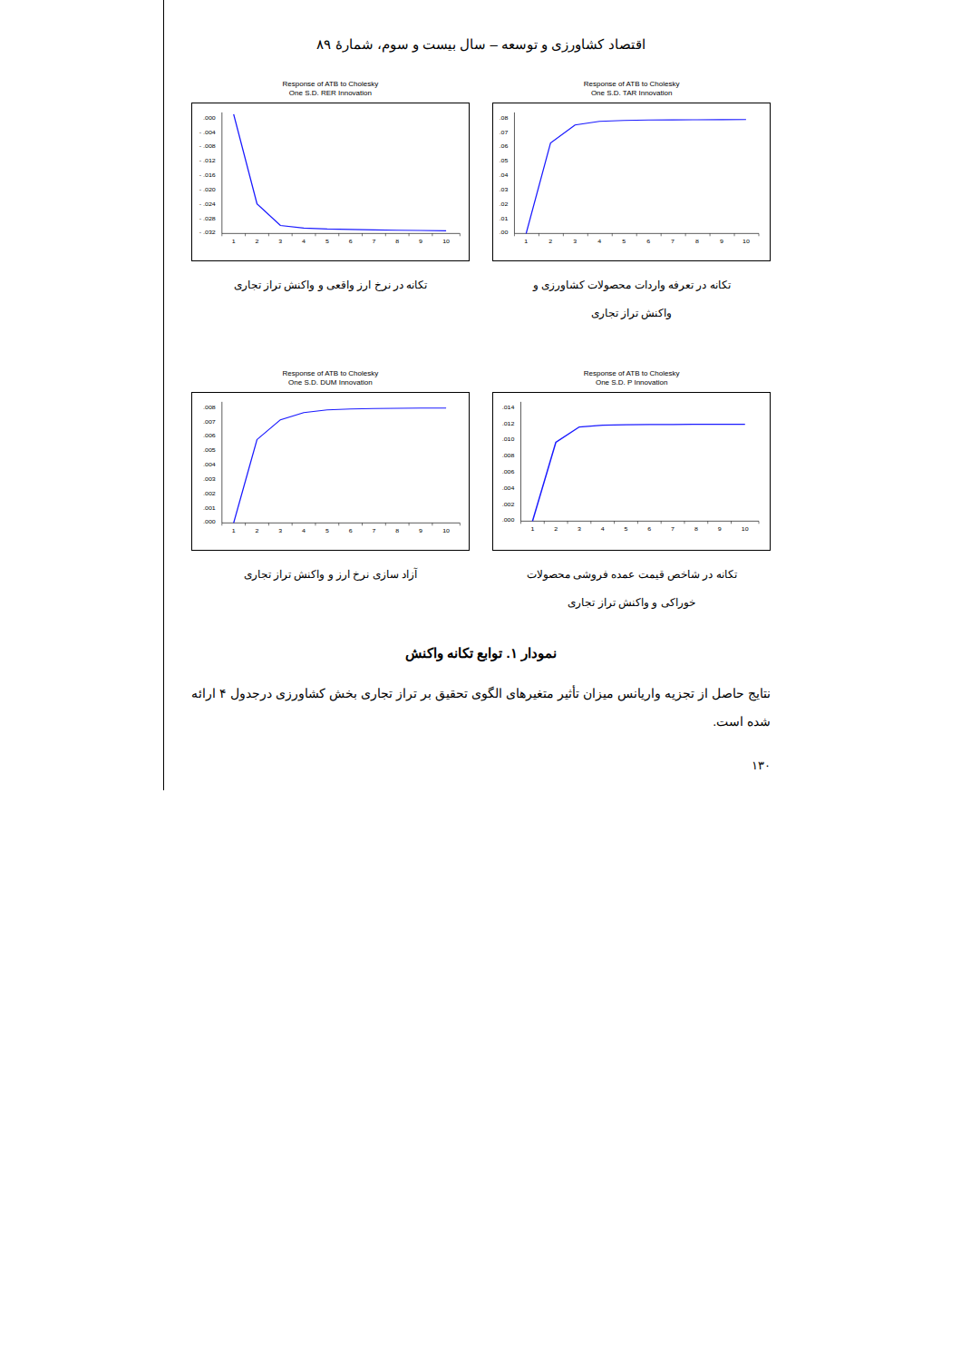اقتصاد کشاورزی و توسعه – سال بیست و سوم، شمارهٔ ۸۹
Response of ATB to Cholesky
One S.D. TAR Innovation
.08 .07 .06 .05 .04 .03 .02 .01 .00 1 2 3 4 5 6 7 8 9 10
Response of ATB to Cholesky
One S.D. RER Innovation
.000 - .004 - .008 - .012 - .016 - .020 - .024 - .028 - .032 1 2 3 4 5 6 7 8 9 10
تکانه در تعرفه واردات محصولات کشاورزی و
تکانه در نرخ ارز واقعی و واکنش تراز تجاری
واکنش تراز تجاری
Response of ATB to Cholesky
One S.D. P Innovation
.014 .012 .010 .008 .006 .004 .002 .000 1 2 3 4 5 6 7 8 9 10
Response of ATB to Cholesky
One S.D. DUM Innovation
.008 .007 .006 .005 .004 .003 .002 .001 .000 1 2 3 4 5 6 7 8 9 10
تکانه در شاخص قیمت عمده فروشی محصولات
آزاد سازی نرخ ارز و واکنش تراز تجاری
خوراکی و واکنش تراز تجاری
نمودار ۱. توابع تکانه واکنش
نتایج حاصل از تجزیه واریانس میزان تأثیر متغیرهای الگوی تحقیق بر تراز تجاری بخش کشاورزی درجدول ۴ ارائه شده است.
۱۳۰